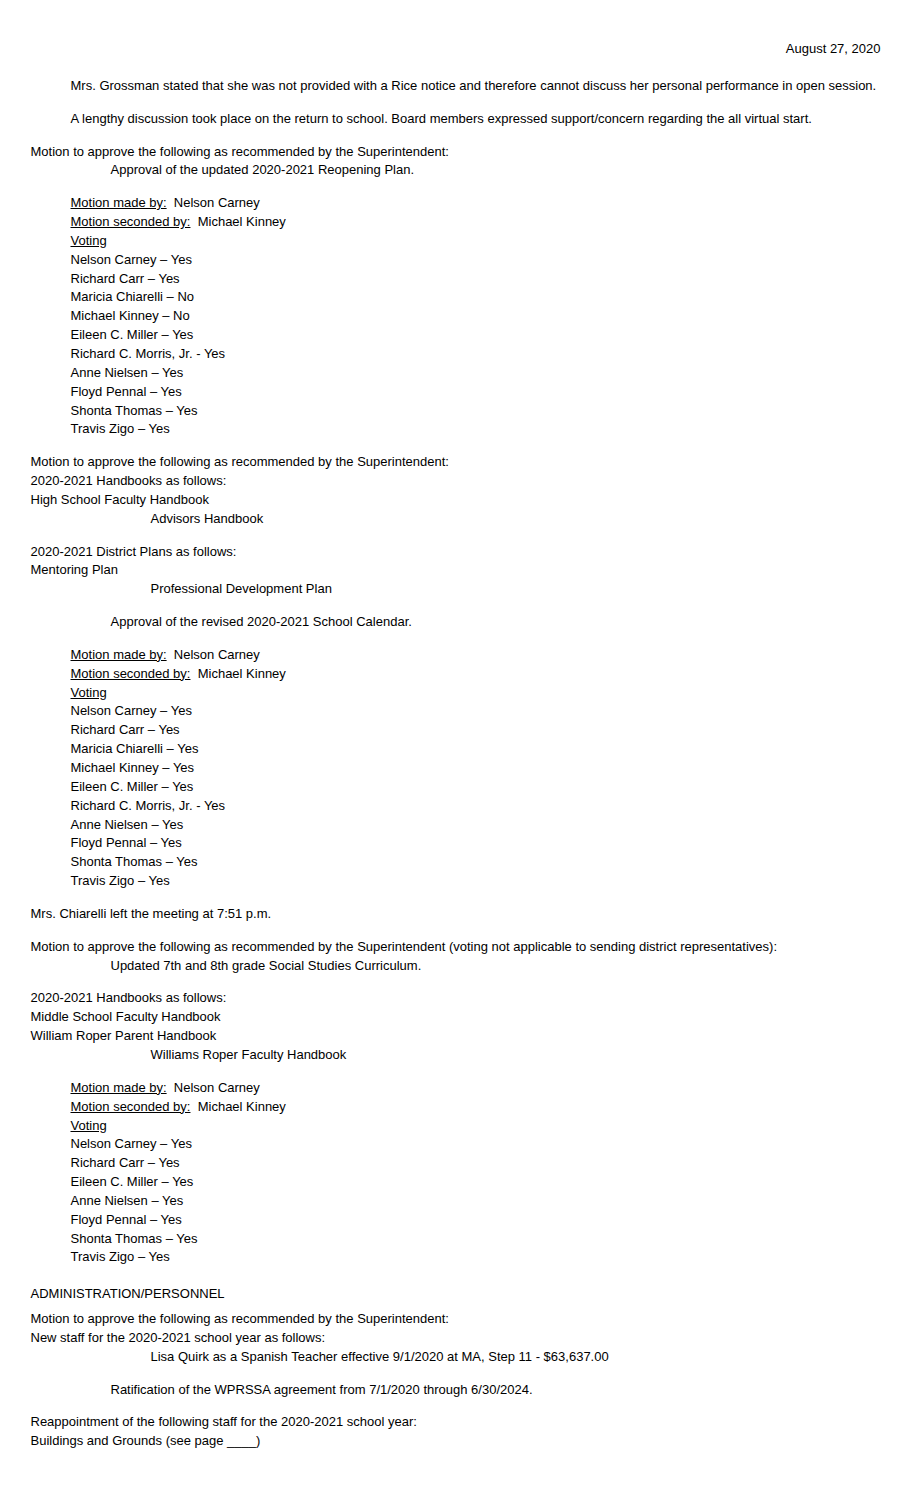August 27, 2020
Mrs. Grossman stated that she was not provided with a Rice notice and therefore cannot discuss her personal performance in open session.
A lengthy discussion took place on the return to school. Board members expressed support/concern regarding the all virtual start.
Motion to approve the following as recommended by the Superintendent:
Approval of the updated 2020-2021 Reopening Plan.
Motion made by: Nelson Carney
Motion seconded by: Michael Kinney
Voting
Nelson Carney – Yes
Richard Carr – Yes
Maricia Chiarelli – No
Michael Kinney – No
Eileen C. Miller – Yes
Richard C. Morris, Jr. - Yes
Anne Nielsen – Yes
Floyd Pennal – Yes
Shonta Thomas – Yes
Travis Zigo – Yes
Motion to approve the following as recommended by the Superintendent:
2020-2021 Handbooks as follows:
High School Faculty Handbook
Advisors Handbook
2020-2021 District Plans as follows:
Mentoring Plan
Professional Development Plan
Approval of the revised 2020-2021 School Calendar.
Motion made by: Nelson Carney
Motion seconded by: Michael Kinney
Voting
Nelson Carney – Yes
Richard Carr – Yes
Maricia Chiarelli – Yes
Michael Kinney – Yes
Eileen C. Miller – Yes
Richard C. Morris, Jr. - Yes
Anne Nielsen – Yes
Floyd Pennal – Yes
Shonta Thomas – Yes
Travis Zigo – Yes
Mrs. Chiarelli left the meeting at 7:51 p.m.
Motion to approve the following as recommended by the Superintendent (voting not applicable to sending district representatives):
Updated 7th and 8th grade Social Studies Curriculum.
2020-2021 Handbooks as follows:
Middle School Faculty Handbook
William Roper Parent Handbook
Williams Roper Faculty Handbook
Motion made by: Nelson Carney
Motion seconded by: Michael Kinney
Voting
Nelson Carney – Yes
Richard Carr – Yes
Eileen C. Miller – Yes
Anne Nielsen – Yes
Floyd Pennal – Yes
Shonta Thomas – Yes
Travis Zigo – Yes
ADMINISTRATION/PERSONNEL
Motion to approve the following as recommended by the Superintendent:
New staff for the 2020-2021 school year as follows:
Lisa Quirk as a Spanish Teacher effective 9/1/2020 at MA, Step 11 - $63,637.00
Ratification of the WPRSSA agreement from 7/1/2020 through 6/30/2024.
Reappointment of the following staff for the 2020-2021 school year:
Buildings and Grounds (see page ____)